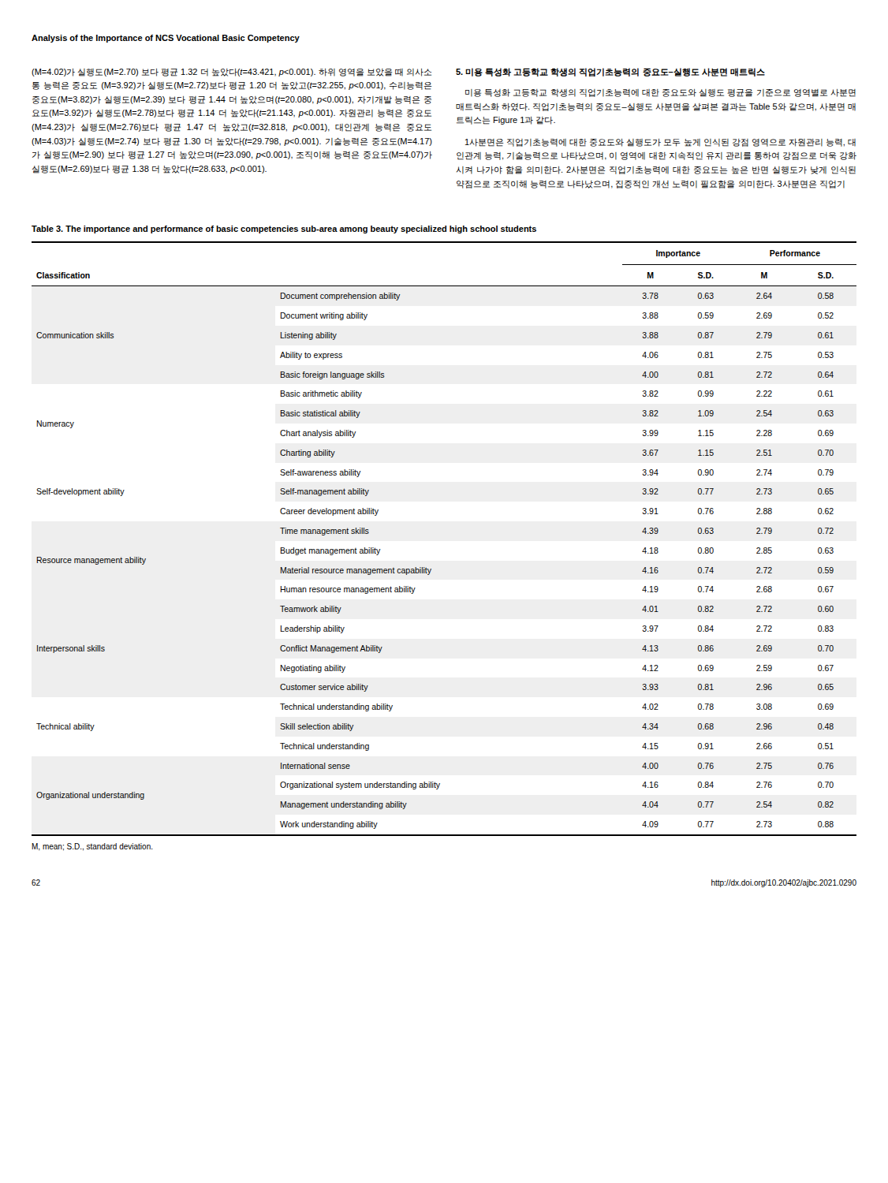Analysis of the Importance of NCS Vocational Basic Competency
(M=4.02)가 실행도(M=2.70) 보다 평균 1.32 더 높았다(t=43.421, p<0.001). 하위 영역을 보았을 때 의사소통 능력은 중요도 (M=3.92)가 실행도(M=2.72)보다 평균 1.20 더 높았고(t=32.255, p<0.001), 수리능력은 중요도(M=3.82)가 실행도(M=2.39) 보다 평균 1.44 더 높았으며(t=20.080, p<0.001), 자기개발 능력은 중요도(M=3.92)가 실행도(M=2.78)보다 평균 1.14 더 높았다(t=21.143, p<0.001). 자원관리 능력은 중요도(M=4.23)가 실행도(M=2.76)보다 평균 1.47 더 높았고(t=32.818, p<0.001), 대인관계 능력은 중요도(M=4.03)가 실행도(M=2.74) 보다 평균 1.30 더 높았다(t=29.798, p<0.001). 기술능력은 중요도(M=4.17)가 실행도(M=2.90) 보다 평균 1.27 더 높았으며(t=23.090, p<0.001), 조직이해 능력은 중요도(M=4.07)가 실행도(M=2.69)보다 평균 1.38 더 높았다(t=28.633, p<0.001).
5. 미용 특성화 고등학교 학생의 직업기초능력의 중요도–실행도 사분면 매트릭스
미용 특성화 고등학교 학생의 직업기초능력에 대한 중요도와 실행도 평균을 기준으로 영역별로 사분면 매트릭스화 하였다. 직업기초능력의 중요도–실행도 사분면을 살펴본 결과는 Table 5와 같으며, 사분면 매트릭스는 Figure 1과 같다.
1사분면은 직업기초능력에 대한 중요도와 실행도가 모두 높게 인식된 강점 영역으로 자원관리 능력, 대인관계 능력, 기술능력으로 나타났으며, 이 영역에 대한 지속적인 유지 관리를 통하여 강점으로 더욱 강화시켜 나가야 함을 의미한다. 2사분면은 직업기초능력에 대한 중요도는 높은 반면 실행도가 낮게 인식된 약점으로 조직이해 능력으로 나타났으며, 집중적인 개선 노력이 필요함을 의미한다. 3사분면은 직업기
Table 3. The importance and performance of basic competencies sub-area among beauty specialized high school students
| Classification | Importance | Performance |
| --- | --- | --- |
| M | S.D. | M | S.D. |
| Communication skills | Document comprehension ability | 3.78 | 0.63 | 2.64 | 0.58 |
| Document writing ability | 3.88 | 0.59 | 2.69 | 0.52 |
| Listening ability | 3.88 | 0.87 | 2.79 | 0.61 |
| Ability to express | 4.06 | 0.81 | 2.75 | 0.53 |
| Basic foreign language skills | 4.00 | 0.81 | 2.72 | 0.64 |
| Numeracy | Basic arithmetic ability | 3.82 | 0.99 | 2.22 | 0.61 |
| Basic statistical ability | 3.82 | 1.09 | 2.54 | 0.63 |
| Chart analysis ability | 3.99 | 1.15 | 2.28 | 0.69 |
| Charting ability | 3.67 | 1.15 | 2.51 | 0.70 |
| Self-development ability | Self-awareness ability | 3.94 | 0.90 | 2.74 | 0.79 |
| Self-management ability | 3.92 | 0.77 | 2.73 | 0.65 |
| Career development ability | 3.91 | 0.76 | 2.88 | 0.62 |
| Resource management ability | Time management skills | 4.39 | 0.63 | 2.79 | 0.72 |
| Budget management ability | 4.18 | 0.80 | 2.85 | 0.63 |
| Material resource management capability | 4.16 | 0.74 | 2.72 | 0.59 |
| Human resource management ability | 4.19 | 0.74 | 2.68 | 0.67 |
| Interpersonal skills | Teamwork ability | 4.01 | 0.82 | 2.72 | 0.60 |
| Leadership ability | 3.97 | 0.84 | 2.72 | 0.83 |
| Conflict Management Ability | 4.13 | 0.86 | 2.69 | 0.70 |
| Negotiating ability | 4.12 | 0.69 | 2.59 | 0.67 |
| Customer service ability | 3.93 | 0.81 | 2.96 | 0.65 |
| Technical ability | Technical understanding ability | 4.02 | 0.78 | 3.08 | 0.69 |
| Skill selection ability | 4.34 | 0.68 | 2.96 | 0.48 |
| Technical understanding | 4.15 | 0.91 | 2.66 | 0.51 |
| Organizational understanding | International sense | 4.00 | 0.76 | 2.75 | 0.76 |
| Organizational system understanding ability | 4.16 | 0.84 | 2.76 | 0.70 |
| Management understanding ability | 4.04 | 0.77 | 2.54 | 0.82 |
| Work understanding ability | 4.09 | 0.77 | 2.73 | 0.88 |
M, mean; S.D., standard deviation.
62
http://dx.doi.org/10.20402/ajbc.2021.0290